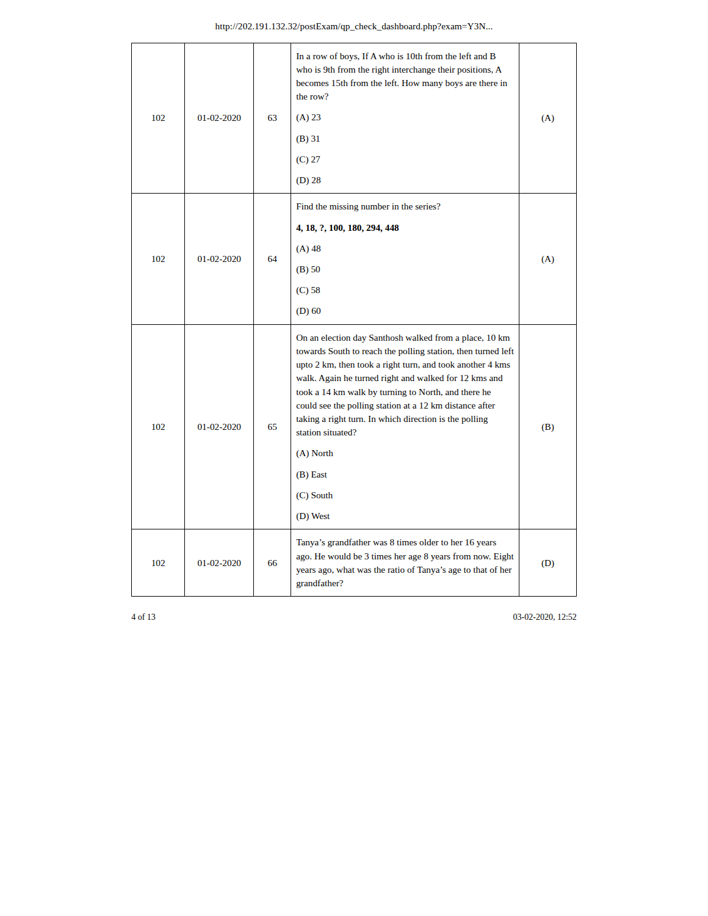http://202.191.132.32/postExam/qp_check_dashboard.php?exam=Y3N...
| 102 | 01-02-2020 | 63 | In a row of boys, If A who is 10th from the left and B who is 9th from the right interchange their positions, A becomes 15th from the left. How many boys are there in the row? (A) 23 (B) 31 (C) 27 (D) 28 | (A) |
| 102 | 01-02-2020 | 64 | Find the missing number in the series? 4, 18, ?, 100, 180, 294, 448 (A) 48 (B) 50 (C) 58 (D) 60 | (A) |
| 102 | 01-02-2020 | 65 | On an election day Santhosh walked from a place, 10 km towards South to reach the polling station, then turned left upto 2 km, then took a right turn, and took another 4 kms walk. Again he turned right and walked for 12 kms and took a 14 km walk by turning to North, and there he could see the polling station at a 12 km distance after taking a right turn. In which direction is the polling station situated? (A) North (B) East (C) South (D) West | (B) |
| 102 | 01-02-2020 | 66 | Tanya’s grandfather was 8 times older to her 16 years ago. He would be 3 times her age 8 years from now. Eight years ago, what was the ratio of Tanya’s age to that of her grandfather? | (D) |
4 of 13 03-02-2020, 12:52